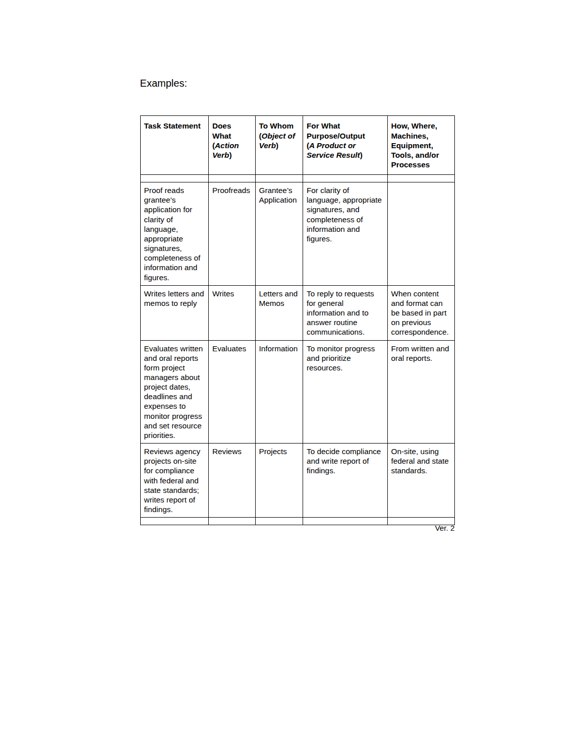Examples:
| Task Statement | Does What ( Action Verb ) | To Whom ( Object of Verb ) | For What Purpose/Output ( A Product or Service Result ) | How, Where, Machines, Equipment, Tools, and/or Processes |
| --- | --- | --- | --- | --- |
| Proof reads grantee’s application for clarity of language, appropriate signatures, completeness of information and figures. | Proofreads | Grantee’s Application | For clarity of language, appropriate signatures, and completeness of information and figures. | |
| Writes letters and memos to reply | Writes | Letters and Memos | To reply to requests for general information and to answer routine communications. | When content and format can be based in part on previous correspondence. |
| Evaluates written and oral reports form project managers about project dates, deadlines and expenses to monitor progress and set resource priorities. | Evaluates | Information | To monitor progress and prioritize resources. | From written and oral reports. |
| Reviews agency projects on-site for compliance with federal and state standards; writes report of findings. | Reviews | Projects | To decide compliance and write report of findings. | On-site, using federal and state standards. |
Ver. 2